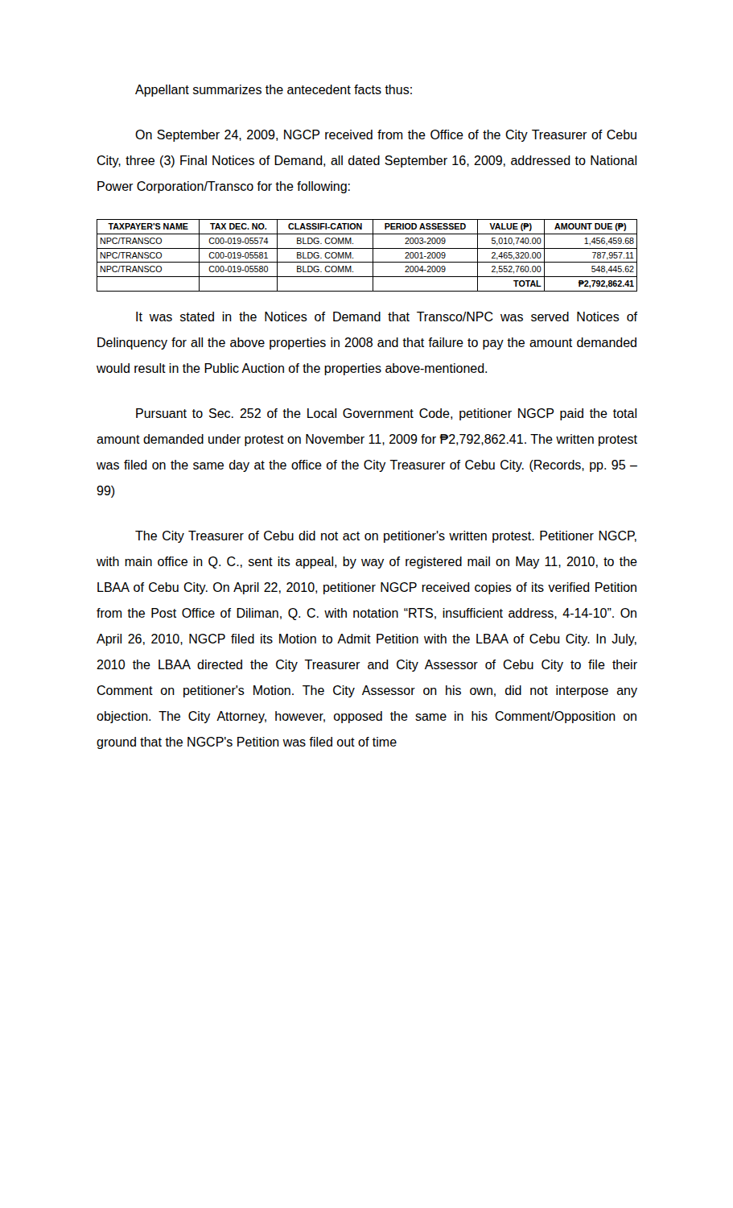Appellant summarizes the antecedent facts thus:
On September 24, 2009, NGCP received from the Office of the City Treasurer of Cebu City, three (3) Final Notices of Demand, all dated September 16, 2009, addressed to National Power Corporation/Transco for the following:
| TAXPAYER'S NAME | TAX DEC. NO. | CLASSIFI-CATION | PERIOD ASSESSED | VALUE (₱) | AMOUNT DUE (₱) |
| --- | --- | --- | --- | --- | --- |
| NPC/TRANSCO | C00-019-05574 | BLDG. COMM. | 2003-2009 | 5,010,740.00 | 1,456,459.68 |
| NPC/TRANSCO | C00-019-05581 | BLDG. COMM. | 2001-2009 | 2,465,320.00 | 787,957.11 |
| NPC/TRANSCO | C00-019-05580 | BLDG. COMM. | 2004-2009 | 2,552,760.00 | 548,445.62 |
| | | | | TOTAL | ₱2,792,862.41 |
It was stated in the Notices of Demand that Transco/NPC was served Notices of Delinquency for all the above properties in 2008 and that failure to pay the amount demanded would result in the Public Auction of the properties above-mentioned.
Pursuant to Sec. 252 of the Local Government Code, petitioner NGCP paid the total amount demanded under protest on November 11, 2009 for ₱2,792,862.41. The written protest was filed on the same day at the office of the City Treasurer of Cebu City. (Records, pp. 95 – 99)
The City Treasurer of Cebu did not act on petitioner's written protest. Petitioner NGCP, with main office in Q. C., sent its appeal, by way of registered mail on May 11, 2010, to the LBAA of Cebu City. On April 22, 2010, petitioner NGCP received copies of its verified Petition from the Post Office of Diliman, Q. C. with notation “RTS, insufficient address, 4-14-10”. On April 26, 2010, NGCP filed its Motion to Admit Petition with the LBAA of Cebu City. In July, 2010 the LBAA directed the City Treasurer and City Assessor of Cebu City to file their Comment on petitioner's Motion. The City Assessor on his own, did not interpose any objection. The City Attorney, however, opposed the same in his Comment/Opposition on ground that the NGCP's Petition was filed out of time